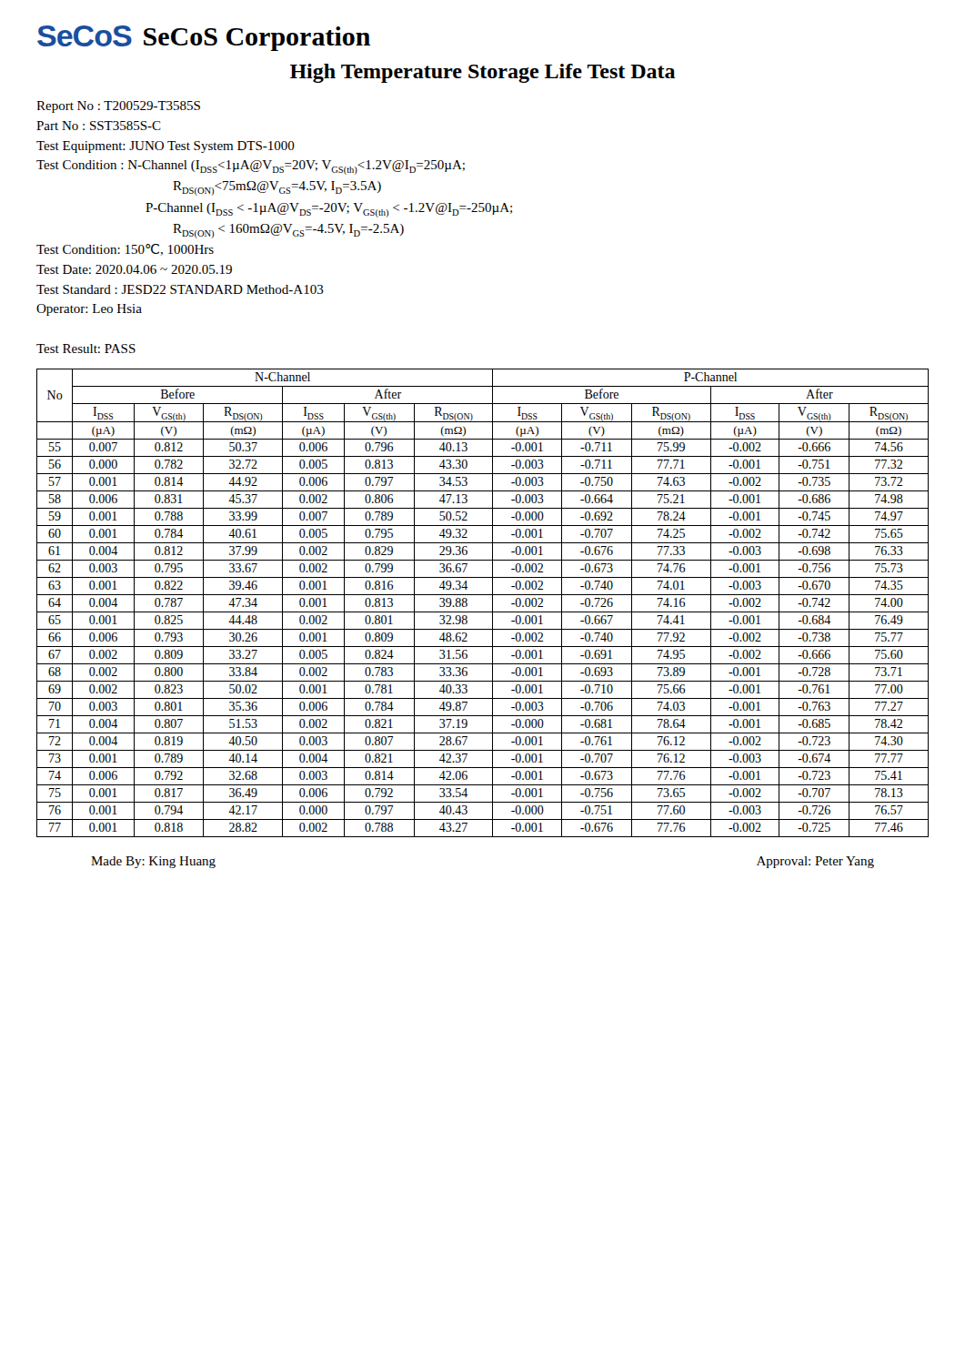SeCoS
SeCoS Corporation
High Temperature Storage Life Test Data
Report No : T200529-T3585S
Part No : SST3585S-C
Test Equipment: JUNO Test System DTS-1000
Test Condition : N-Channel (IDSS<1µA@VDS=20V; VGS(th)<1.2V@ID=250µA;
RDS(ON)<75mΩ@VGS=4.5V, ID=3.5A)
P-Channel (IDSS < -1µA@VDS=-20V; VGS(th) < -1.2V@ID=-250µA;
RDS(ON) < 160mΩ@VGS=-4.5V, ID=-2.5A)
Test Condition: 150℃, 1000Hrs
Test Date: 2020.04.06 ~ 2020.05.19
Test Standard : JESD22 STANDARD Method-A103
Operator: Leo Hsia
Test Result: PASS
| No | N-Channel | P-Channel |
| --- | --- | --- |
| Before | After | Before | After |
| I DSS | V GS(th) | R DS(ON) | I DSS | V GS(th) | R DS(ON) | I DSS | V GS(th) | R DS(ON) | I DSS | V GS(th) | R DS(ON) |
| | (µA) | (V) | (mΩ) | (µA) | (V) | (mΩ) | (µA) | (V) | (mΩ) | (µA) | (V) | (mΩ) |
| 55 | 0.007 | 0.812 | 50.37 | 0.006 | 0.796 | 40.13 | -0.001 | -0.711 | 75.99 | -0.002 | -0.666 | 74.56 |
| 56 | 0.000 | 0.782 | 32.72 | 0.005 | 0.813 | 43.30 | -0.003 | -0.711 | 77.71 | -0.001 | -0.751 | 77.32 |
| 57 | 0.001 | 0.814 | 44.92 | 0.006 | 0.797 | 34.53 | -0.003 | -0.750 | 74.63 | -0.002 | -0.735 | 73.72 |
| 58 | 0.006 | 0.831 | 45.37 | 0.002 | 0.806 | 47.13 | -0.003 | -0.664 | 75.21 | -0.001 | -0.686 | 74.98 |
| 59 | 0.001 | 0.788 | 33.99 | 0.007 | 0.789 | 50.52 | -0.000 | -0.692 | 78.24 | -0.001 | -0.745 | 74.97 |
| 60 | 0.001 | 0.784 | 40.61 | 0.005 | 0.795 | 49.32 | -0.001 | -0.707 | 74.25 | -0.002 | -0.742 | 75.65 |
| 61 | 0.004 | 0.812 | 37.99 | 0.002 | 0.829 | 29.36 | -0.001 | -0.676 | 77.33 | -0.003 | -0.698 | 76.33 |
| 62 | 0.003 | 0.795 | 33.67 | 0.002 | 0.799 | 36.67 | -0.002 | -0.673 | 74.76 | -0.001 | -0.756 | 75.73 |
| 63 | 0.001 | 0.822 | 39.46 | 0.001 | 0.816 | 49.34 | -0.002 | -0.740 | 74.01 | -0.003 | -0.670 | 74.35 |
| 64 | 0.004 | 0.787 | 47.34 | 0.001 | 0.813 | 39.88 | -0.002 | -0.726 | 74.16 | -0.002 | -0.742 | 74.00 |
| 65 | 0.001 | 0.825 | 44.48 | 0.002 | 0.801 | 32.98 | -0.001 | -0.667 | 74.41 | -0.001 | -0.684 | 76.49 |
| 66 | 0.006 | 0.793 | 30.26 | 0.001 | 0.809 | 48.62 | -0.002 | -0.740 | 77.92 | -0.002 | -0.738 | 75.77 |
| 67 | 0.002 | 0.809 | 33.27 | 0.005 | 0.824 | 31.56 | -0.001 | -0.691 | 74.95 | -0.002 | -0.666 | 75.60 |
| 68 | 0.002 | 0.800 | 33.84 | 0.002 | 0.783 | 33.36 | -0.001 | -0.693 | 73.89 | -0.001 | -0.728 | 73.71 |
| 69 | 0.002 | 0.823 | 50.02 | 0.001 | 0.781 | 40.33 | -0.001 | -0.710 | 75.66 | -0.001 | -0.761 | 77.00 |
| 70 | 0.003 | 0.801 | 35.36 | 0.006 | 0.784 | 49.87 | -0.003 | -0.706 | 74.03 | -0.001 | -0.763 | 77.27 |
| 71 | 0.004 | 0.807 | 51.53 | 0.002 | 0.821 | 37.19 | -0.000 | -0.681 | 78.64 | -0.001 | -0.685 | 78.42 |
| 72 | 0.004 | 0.819 | 40.50 | 0.003 | 0.807 | 28.67 | -0.001 | -0.761 | 76.12 | -0.002 | -0.723 | 74.30 |
| 73 | 0.001 | 0.789 | 40.14 | 0.004 | 0.821 | 42.37 | -0.001 | -0.707 | 76.12 | -0.003 | -0.674 | 77.77 |
| 74 | 0.006 | 0.792 | 32.68 | 0.003 | 0.814 | 42.06 | -0.001 | -0.673 | 77.76 | -0.001 | -0.723 | 75.41 |
| 75 | 0.001 | 0.817 | 36.49 | 0.006 | 0.792 | 33.54 | -0.001 | -0.756 | 73.65 | -0.002 | -0.707 | 78.13 |
| 76 | 0.001 | 0.794 | 42.17 | 0.000 | 0.797 | 40.43 | -0.000 | -0.751 | 77.60 | -0.003 | -0.726 | 76.57 |
| 77 | 0.001 | 0.818 | 28.82 | 0.002 | 0.788 | 43.27 | -0.001 | -0.676 | 77.76 | -0.002 | -0.725 | 77.46 |
Made By: King Huang
Approval: Peter Yang